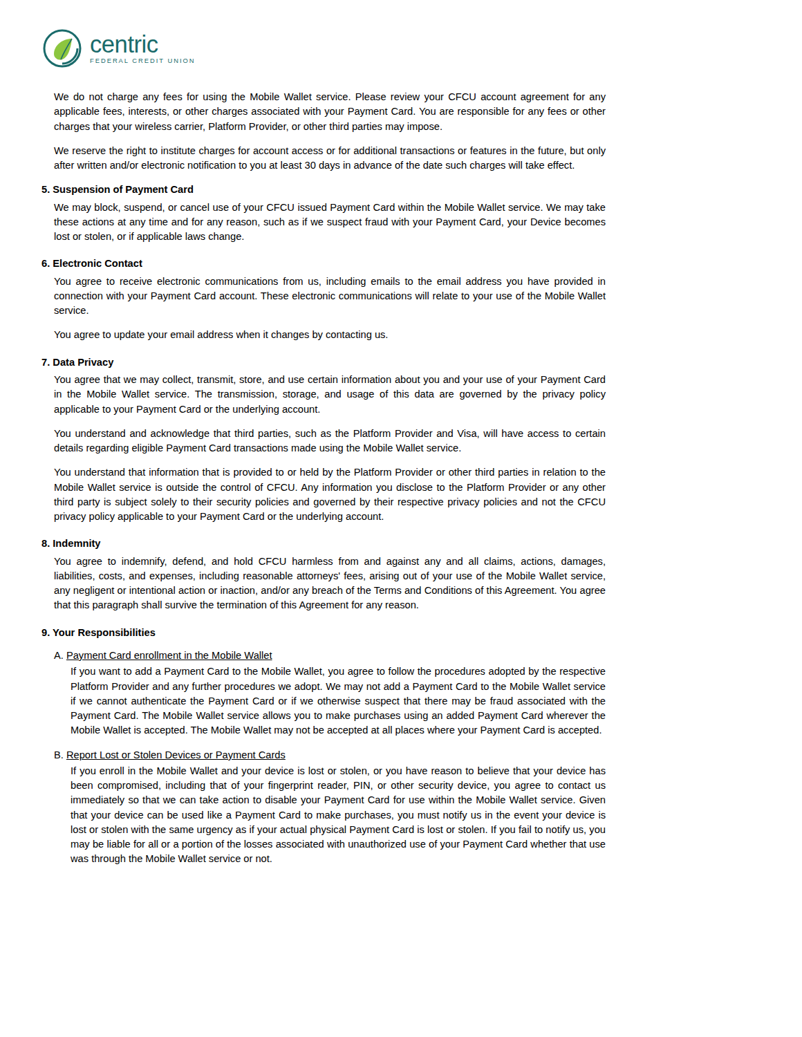centric
FEDERAL CREDIT UNION
We do not charge any fees for using the Mobile Wallet service. Please review your CFCU account agreement for any applicable fees, interests, or other charges associated with your Payment Card. You are responsible for any fees or other charges that your wireless carrier, Platform Provider, or other third parties may impose.
We reserve the right to institute charges for account access or for additional transactions or features in the future, but only after written and/or electronic notification to you at least 30 days in advance of the date such charges will take effect.
5. Suspension of Payment Card
We may block, suspend, or cancel use of your CFCU issued Payment Card within the Mobile Wallet service. We may take these actions at any time and for any reason, such as if we suspect fraud with your Payment Card, your Device becomes lost or stolen, or if applicable laws change.
6. Electronic Contact
You agree to receive electronic communications from us, including emails to the email address you have provided in connection with your Payment Card account. These electronic communications will relate to your use of the Mobile Wallet service.
You agree to update your email address when it changes by contacting us.
7. Data Privacy
You agree that we may collect, transmit, store, and use certain information about you and your use of your Payment Card in the Mobile Wallet service. The transmission, storage, and usage of this data are governed by the privacy policy applicable to your Payment Card or the underlying account.
You understand and acknowledge that third parties, such as the Platform Provider and Visa, will have access to certain details regarding eligible Payment Card transactions made using the Mobile Wallet service.
You understand that information that is provided to or held by the Platform Provider or other third parties in relation to the Mobile Wallet service is outside the control of CFCU. Any information you disclose to the Platform Provider or any other third party is subject solely to their security policies and governed by their respective privacy policies and not the CFCU privacy policy applicable to your Payment Card or the underlying account.
8. Indemnity
You agree to indemnify, defend, and hold CFCU harmless from and against any and all claims, actions, damages, liabilities, costs, and expenses, including reasonable attorneys' fees, arising out of your use of the Mobile Wallet service, any negligent or intentional action or inaction, and/or any breach of the Terms and Conditions of this Agreement. You agree that this paragraph shall survive the termination of this Agreement for any reason.
9. Your Responsibilities
A. Payment Card enrollment in the Mobile Wallet
If you want to add a Payment Card to the Mobile Wallet, you agree to follow the procedures adopted by the respective Platform Provider and any further procedures we adopt. We may not add a Payment Card to the Mobile Wallet service if we cannot authenticate the Payment Card or if we otherwise suspect that there may be fraud associated with the Payment Card. The Mobile Wallet service allows you to make purchases using an added Payment Card wherever the Mobile Wallet is accepted. The Mobile Wallet may not be accepted at all places where your Payment Card is accepted.
B. Report Lost or Stolen Devices or Payment Cards
If you enroll in the Mobile Wallet and your device is lost or stolen, or you have reason to believe that your device has been compromised, including that of your fingerprint reader, PIN, or other security device, you agree to contact us immediately so that we can take action to disable your Payment Card for use within the Mobile Wallet service. Given that your device can be used like a Payment Card to make purchases, you must notify us in the event your device is lost or stolen with the same urgency as if your actual physical Payment Card is lost or stolen. If you fail to notify us, you may be liable for all or a portion of the losses associated with unauthorized use of your Payment Card whether that use was through the Mobile Wallet service or not.